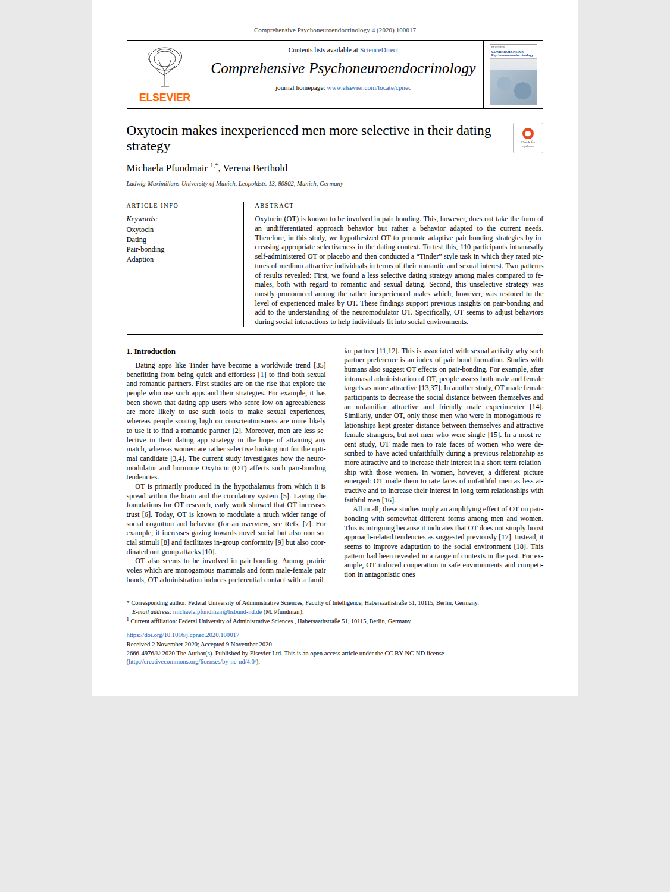Comprehensive Psychoneuroendocrinology 4 (2020) 100017
ELSEVIER
Contents lists available at ScienceDirect
Comprehensive Psychoneuroendocrinology
journal homepage: www.elsevier.com/locate/cpnec
ELSEVIER
COMPREHENSIVE
Psychoneuroendocrinology
Oxytocin makes inexperienced men more selective in their dating strategy
Check for
updates
Michaela Pfundmair 1,*, Verena Berthold
Ludwig-Maximilians-University of Munich, Leopoldstr. 13, 80802, Munich, Germany
Article info
Keywords:
Oxytocin
Dating
Pair-bonding
Adaption
Abstract
Oxytocin (OT) is known to be involved in pair-bonding. This, however, does not take the form of an undifferentiated approach behavior but rather a behavior adapted to the current needs. Therefore, in this study, we hypothesized OT to promote adaptive pair-bonding strategies by increasing appropriate selectiveness in the dating context. To test this, 110 participants intranasally self-administered OT or placebo and then conducted a “Tinder” style task in which they rated pictures of medium attractive individuals in terms of their romantic and sexual interest. Two patterns of results revealed: First, we found a less selective dating strategy among males compared to females, both with regard to romantic and sexual dating. Second, this unselective strategy was mostly pronounced among the rather inexperienced males which, however, was restored to the level of experienced males by OT. These findings support previous insights on pair-bonding and add to the understanding of the neuromodulator OT. Specifically, OT seems to adjust behaviors during social interactions to help individuals fit into social environments.
1. Introduction
Dating apps like Tinder have become a worldwide trend [35] benefitting from being quick and effortless [1] to find both sexual and romantic partners. First studies are on the rise that explore the people who use such apps and their strategies. For example, it has been shown that dating app users who score low on agreeableness are more likely to use such tools to make sexual experiences, whereas people scoring high on conscientiousness are more likely to use it to find a romantic partner [2]. Moreover, men are less selective in their dating app strategy in the hope of attaining any match, whereas women are rather selective looking out for the optimal candidate [3,4]. The current study investigates how the neuromodulator and hormone Oxytocin (OT) affects such pair-bonding tendencies.
OT is primarily produced in the hypothalamus from which it is spread within the brain and the circulatory system [5]. Laying the foundations for OT research, early work showed that OT increases trust [6]. Today, OT is known to modulate a much wider range of social cognition and behavior (for an overview, see Refs. [7]. For example, it increases gazing towards novel social but also non-social stimuli [8] and facilitates in-group conformity [9] but also coordinated out-group attacks [10].
OT also seems to be involved in pair-bonding. Among prairie voles which are monogamous mammals and form male-female pair bonds, OT administration induces preferential contact with a familiar partner [11,12]. This is associated with sexual activity why such partner preference is an index of pair bond formation. Studies with humans also suggest OT effects on pair-bonding. For example, after intranasal administration of OT, people assess both male and female targets as more attractive [13,37]. In another study, OT made female participants to decrease the social distance between themselves and an unfamiliar attractive and friendly male experimenter [14]. Similarly, under OT, only those men who were in monogamous relationships kept greater distance between themselves and attractive female strangers, but not men who were single [15]. In a most recent study, OT made men to rate faces of women who were described to have acted unfaithfully during a previous relationship as more attractive and to increase their interest in a short-term relationship with those women. In women, however, a different picture emerged: OT made them to rate faces of unfaithful men as less attractive and to increase their interest in long-term relationships with faithful men [16].
All in all, these studies imply an amplifying effect of OT on pair-bonding with somewhat different forms among men and women. This is intriguing because it indicates that OT does not simply boost approach-related tendencies as suggested previously [17]. Instead, it seems to improve adaptation to the social environment [18]. This pattern had been revealed in a range of contexts in the past. For example, OT induced cooperation in safe environments and competition in antagonistic ones
* Corresponding author. Federal University of Administrative Sciences, Faculty of Intelligence, Habersaathstraße 51, 10115, Berlin, Germany.
E-mail address: michaela.pfundmair@hsbund-nd.de (M. Pfundmair).
1 Current affiliation: Federal University of Administrative Sciences , Habersaathstraße 51, 10115, Berlin, Germany
https://doi.org/10.1016/j.cpnec.2020.100017
Received 2 November 2020; Accepted 9 November 2020
2666-4976/© 2020 The Author(s). Published by Elsevier Ltd. This is an open access article under the CC BY-NC-ND license (http://creativecommons.org/licenses/by-nc-nd/4.0/).